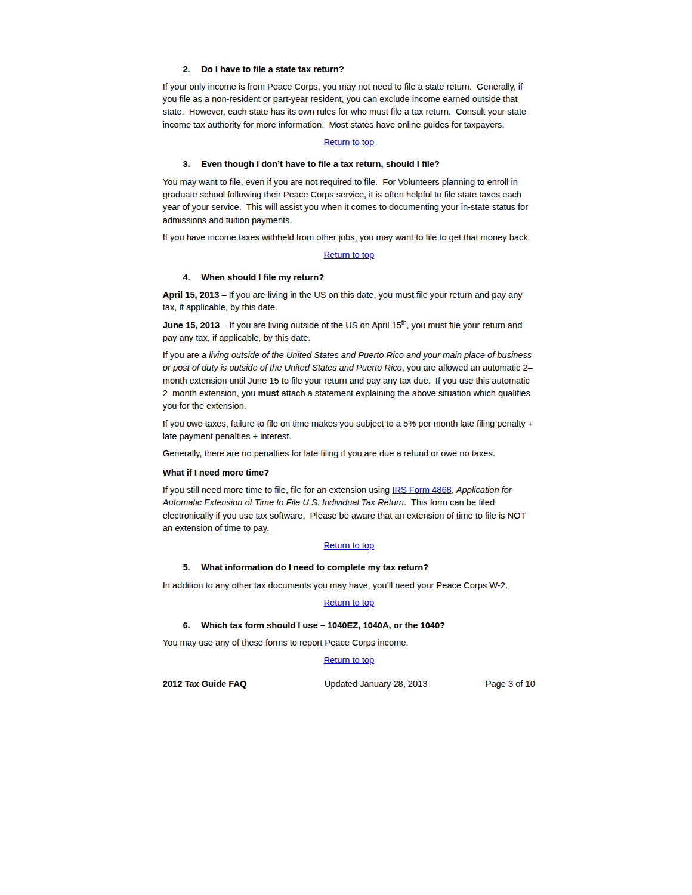2. Do I have to file a state tax return?
If your only income is from Peace Corps, you may not need to file a state return. Generally, if you file as a non-resident or part-year resident, you can exclude income earned outside that state. However, each state has its own rules for who must file a tax return. Consult your state income tax authority for more information. Most states have online guides for taxpayers.
Return to top
3. Even though I don’t have to file a tax return, should I file?
You may want to file, even if you are not required to file. For Volunteers planning to enroll in graduate school following their Peace Corps service, it is often helpful to file state taxes each year of your service. This will assist you when it comes to documenting your in-state status for admissions and tuition payments.
If you have income taxes withheld from other jobs, you may want to file to get that money back.
Return to top
4. When should I file my return?
April 15, 2013 – If you are living in the US on this date, you must file your return and pay any tax, if applicable, by this date.
June 15, 2013 – If you are living outside of the US on April 15th, you must file your return and pay any tax, if applicable, by this date.
If you are a living outside of the United States and Puerto Rico and your main place of business or post of duty is outside of the United States and Puerto Rico, you are allowed an automatic 2–month extension until June 15 to file your return and pay any tax due. If you use this automatic 2–month extension, you must attach a statement explaining the above situation which qualifies you for the extension.
If you owe taxes, failure to file on time makes you subject to a 5% per month late filing penalty + late payment penalties + interest.
Generally, there are no penalties for late filing if you are due a refund or owe no taxes.
What if I need more time?
If you still need more time to file, file for an extension using IRS Form 4868, Application for Automatic Extension of Time to File U.S. Individual Tax Return. This form can be filed electronically if you use tax software. Please be aware that an extension of time to file is NOT an extension of time to pay.
Return to top
5. What information do I need to complete my tax return?
In addition to any other tax documents you may have, you’ll need your Peace Corps W-2.
Return to top
6. Which tax form should I use – 1040EZ, 1040A, or the 1040?
You may use any of these forms to report Peace Corps income.
Return to top
| 2012 Tax Guide FAQ | Updated January 28, 2013 | Page 3 of 10 |